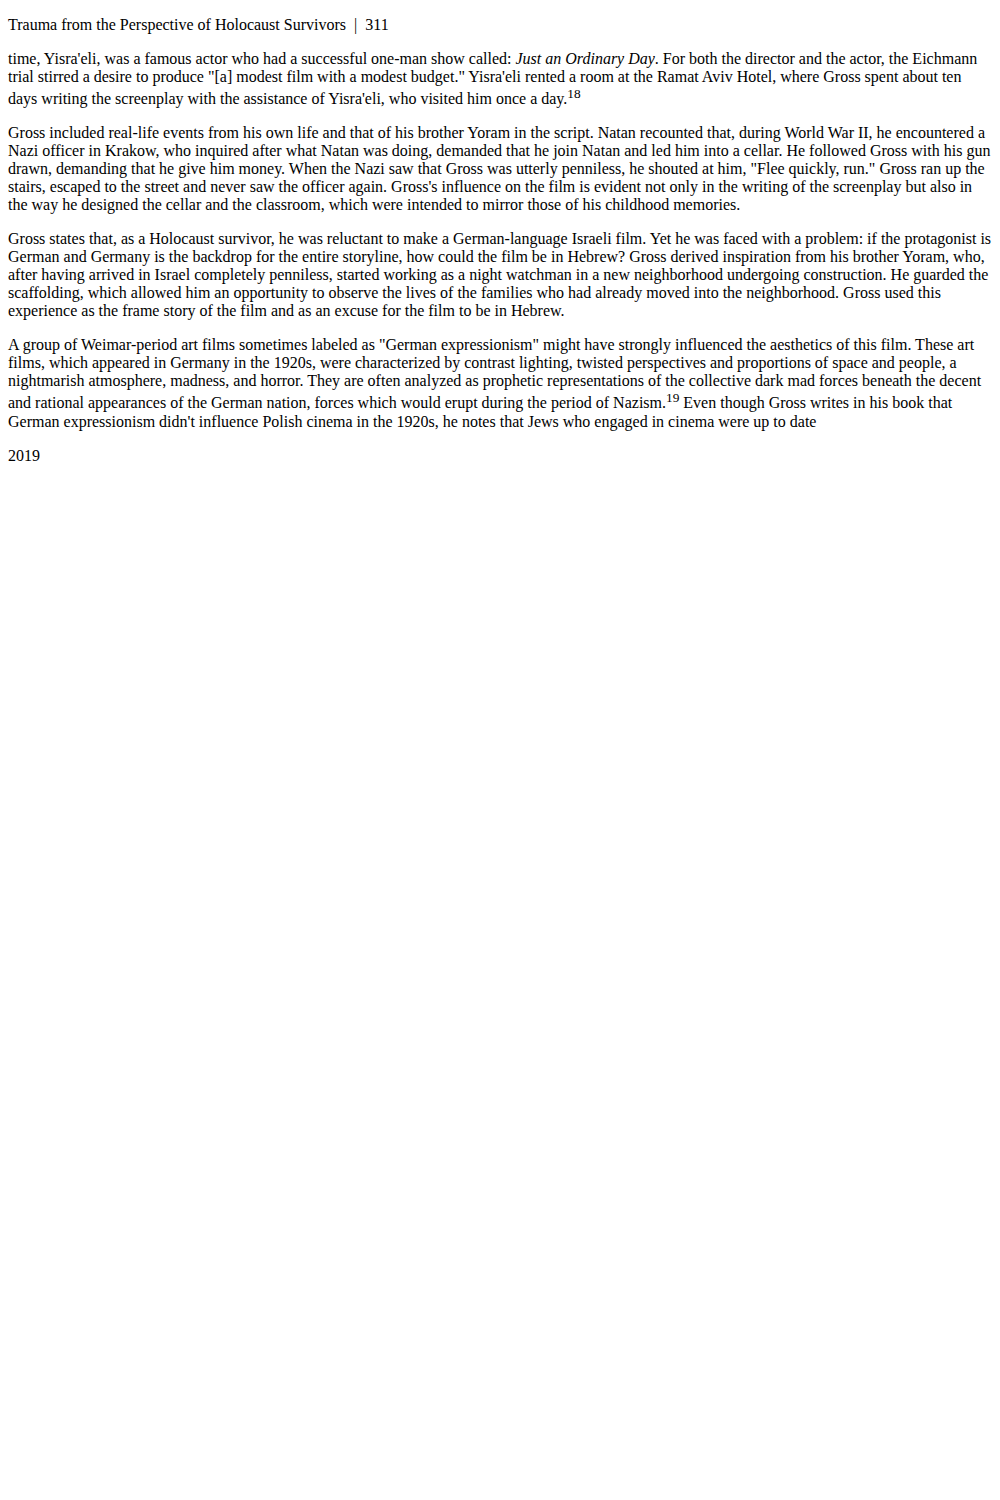Trauma from the Perspective of Holocaust Survivors | 311
time, Yisra'eli, was a famous actor who had a successful one-man show called: Just an Ordinary Day. For both the director and the actor, the Eichmann trial stirred a desire to produce "[a] modest film with a modest budget." Yisra'eli rented a room at the Ramat Aviv Hotel, where Gross spent about ten days writing the screenplay with the assistance of Yisra'eli, who visited him once a day.18
Gross included real-life events from his own life and that of his brother Yoram in the script. Natan recounted that, during World War II, he encountered a Nazi officer in Krakow, who inquired after what Natan was doing, demanded that he join Natan and led him into a cellar. He followed Gross with his gun drawn, demanding that he give him money. When the Nazi saw that Gross was utterly penniless, he shouted at him, "Flee quickly, run." Gross ran up the stairs, escaped to the street and never saw the officer again. Gross's influence on the film is evident not only in the writing of the screenplay but also in the way he designed the cellar and the classroom, which were intended to mirror those of his childhood memories.
Gross states that, as a Holocaust survivor, he was reluctant to make a German-language Israeli film. Yet he was faced with a problem: if the protagonist is German and Germany is the backdrop for the entire storyline, how could the film be in Hebrew? Gross derived inspiration from his brother Yoram, who, after having arrived in Israel completely penniless, started working as a night watchman in a new neighborhood undergoing construction. He guarded the scaffolding, which allowed him an opportunity to observe the lives of the families who had already moved into the neighborhood. Gross used this experience as the frame story of the film and as an excuse for the film to be in Hebrew.
A group of Weimar-period art films sometimes labeled as "German expressionism" might have strongly influenced the aesthetics of this film. These art films, which appeared in Germany in the 1920s, were characterized by contrast lighting, twisted perspectives and proportions of space and people, a nightmarish atmosphere, madness, and horror. They are often analyzed as prophetic representations of the collective dark mad forces beneath the decent and rational appearances of the German nation, forces which would erupt during the period of Nazism.19 Even though Gross writes in his book that German expressionism didn't influence Polish cinema in the 1920s, he notes that Jews who engaged in cinema were up to date
2019